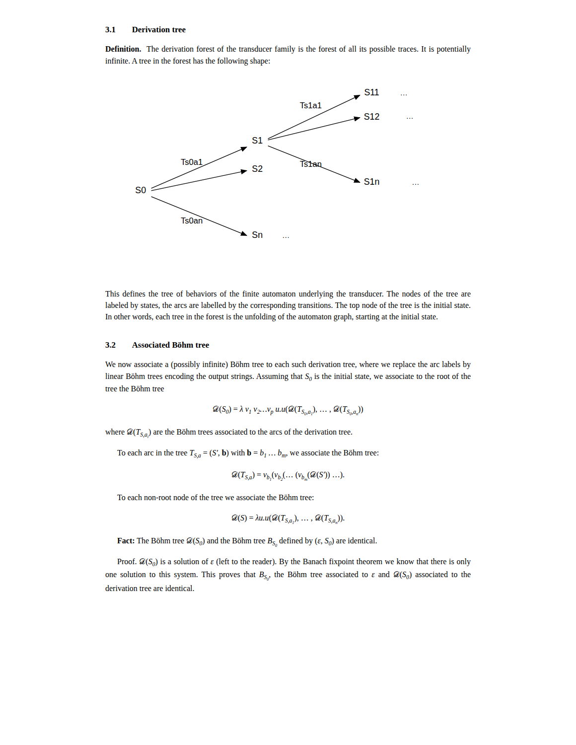3.1 Derivation tree
Definition. The derivation forest of the transducer family is the forest of all its possible traces. It is potentially infinite. A tree in the forest has the following shape:
S0 S1 S2 Sn S11 S12 S1n … … … … Ts0a1 Ts0an Ts1a1 Ts1an
This defines the tree of behaviors of the finite automaton underlying the transducer. The nodes of the tree are labeled by states, the arcs are labelled by the corresponding transitions. The top node of the tree is the initial state. In other words, each tree in the forest is the unfolding of the automaton graph, starting at the initial state.
3.2 Associated Böhm tree
We now associate a (possibly infinite) Böhm tree to each such derivation tree, where we replace the arc labels by linear Böhm trees encoding the output strings. Assuming that S0 is the initial state, we associate to the root of the tree the Böhm tree
𝒟(S0) = λ v1 v2…vp u.u(𝒟(TS0,a1), … , 𝒟(TS0,an))
where 𝒟(TS,ai) are the Böhm trees associated to the arcs of the derivation tree.
To each arc in the tree TS,a = (S′, b) with b = b1 … bm, we associate the Böhm tree:
𝒟(TS,a) = vb1(vb2(… (vbm(𝒟(S′)) …).
To each non-root node of the tree we associate the Böhm tree:
𝒟(S) = λu.u(𝒟(TS,a1), … , 𝒟(TS,an)).
Fact: The Böhm tree 𝒟(S0) and the Böhm tree BS0 defined by (ε, S0) are identical.
Proof. 𝒟(S0) is a solution of ε (left to the reader). By the Banach fixpoint theorem we know that there is only one solution to this system. This proves that BS0, the Böhm tree associated to ε and 𝒟(S0) associated to the derivation tree are identical.